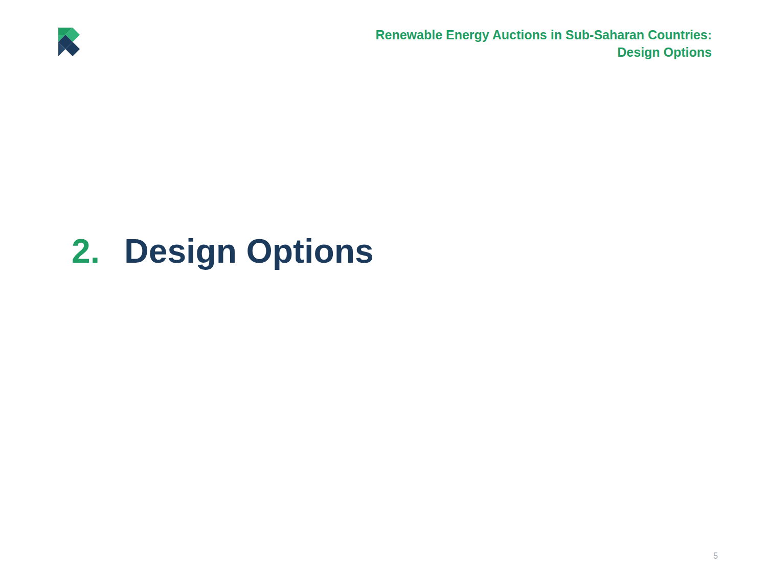Renewable Energy Auctions in Sub-Saharan Countries:
Design Options
2. Design Options
5